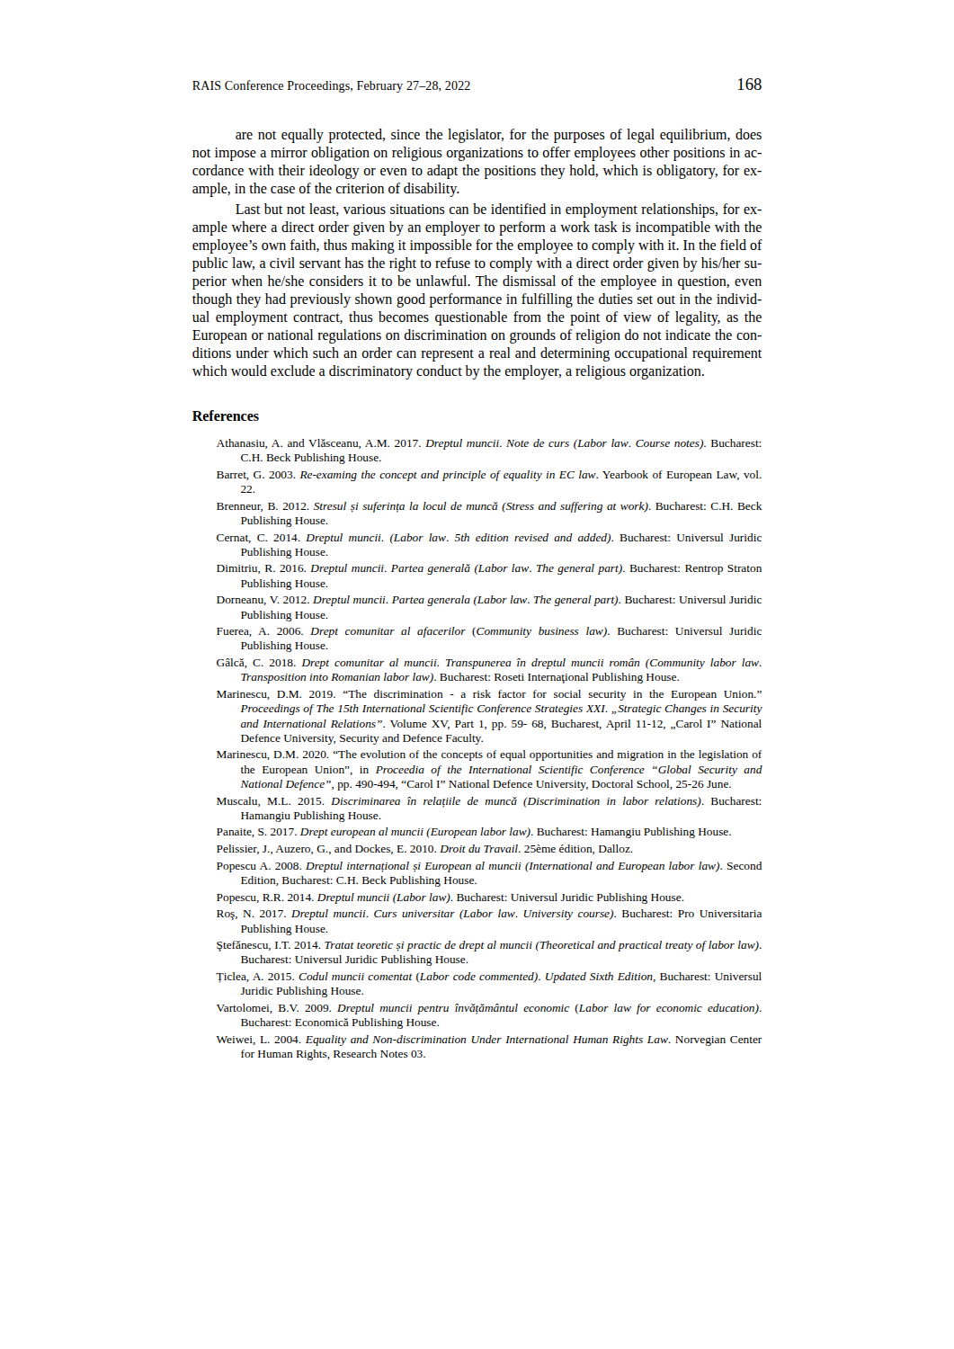RAIS Conference Proceedings, February 27–28, 2022
168
are not equally protected, since the legislator, for the purposes of legal equilibrium, does not impose a mirror obligation on religious organizations to offer employees other positions in accordance with their ideology or even to adapt the positions they hold, which is obligatory, for example, in the case of the criterion of disability.
Last but not least, various situations can be identified in employment relationships, for example where a direct order given by an employer to perform a work task is incompatible with the employee’s own faith, thus making it impossible for the employee to comply with it. In the field of public law, a civil servant has the right to refuse to comply with a direct order given by his/her superior when he/she considers it to be unlawful. The dismissal of the employee in question, even though they had previously shown good performance in fulfilling the duties set out in the individual employment contract, thus becomes questionable from the point of view of legality, as the European or national regulations on discrimination on grounds of religion do not indicate the conditions under which such an order can represent a real and determining occupational requirement which would exclude a discriminatory conduct by the employer, a religious organization.
References
Athanasiu, A. and Vlăsceanu, A.M. 2017. Dreptul muncii. Note de curs (Labor law. Course notes). Bucharest: C.H. Beck Publishing House.
Barret, G. 2003. Re-examing the concept and principle of equality in EC law. Yearbook of European Law, vol. 22.
Brenneur, B. 2012. Stresul și suferința la locul de muncă (Stress and suffering at work). Bucharest: C.H. Beck Publishing House.
Cernat, C. 2014. Dreptul muncii. (Labor law. 5th edition revised and added). Bucharest: Universul Juridic Publishing House.
Dimitriu, R. 2016. Dreptul muncii. Partea generală (Labor law. The general part). Bucharest: Rentrop Straton Publishing House.
Dorneanu, V. 2012. Dreptul muncii. Partea generala (Labor law. The general part). Bucharest: Universul Juridic Publishing House.
Fuerea, A. 2006. Drept comunitar al afacerilor (Community business law). Bucharest: Universul Juridic Publishing House.
Gâlcă, C. 2018. Drept comunitar al muncii. Transpunerea în dreptul muncii român (Community labor law. Transposition into Romanian labor law). Bucharest: Roseti Internaţional Publishing House.
Marinescu, D.M. 2019. “The discrimination - a risk factor for social security in the European Union.” Proceedings of The 15th International Scientific Conference Strategies XXI. „Strategic Changes in Security and International Relations”. Volume XV, Part 1, pp. 59- 68, Bucharest, April 11-12, „Carol I” National Defence University, Security and Defence Faculty.
Marinescu, D.M. 2020. “The evolution of the concepts of equal opportunities and migration in the legislation of the European Union”, in Proceedia of the International Scientific Conference “Global Security and National Defence”, pp. 490-494, “Carol I” National Defence University, Doctoral School, 25-26 June.
Muscalu, M.L. 2015. Discriminarea în relațiile de muncă (Discrimination in labor relations). Bucharest: Hamangiu Publishing House.
Panaite, S. 2017. Drept european al muncii (European labor law). Bucharest: Hamangiu Publishing House.
Pelissier, J., Auzero, G., and Dockes, E. 2010. Droit du Travail. 25ème édition, Dalloz.
Popescu A. 2008. Dreptul internațional și European al muncii (International and European labor law). Second Edition, Bucharest: C.H. Beck Publishing House.
Popescu, R.R. 2014. Dreptul muncii (Labor law). Bucharest: Universul Juridic Publishing House.
Roş, N. 2017. Dreptul muncii. Curs universitar (Labor law. University course). Bucharest: Pro Universitaria Publishing House.
Ştefănescu, I.T. 2014. Tratat teoretic și practic de drept al muncii (Theoretical and practical treaty of labor law). Bucharest: Universul Juridic Publishing House.
Țiclea, A. 2015. Codul muncii comentat (Labor code commented). Updated Sixth Edition, Bucharest: Universul Juridic Publishing House.
Vartolomei, B.V. 2009. Dreptul muncii pentru învățământul economic (Labor law for economic education). Bucharest: Economică Publishing House.
Weiwei, L. 2004. Equality and Non-discrimination Under International Human Rights Law. Norvegian Center for Human Rights, Research Notes 03.